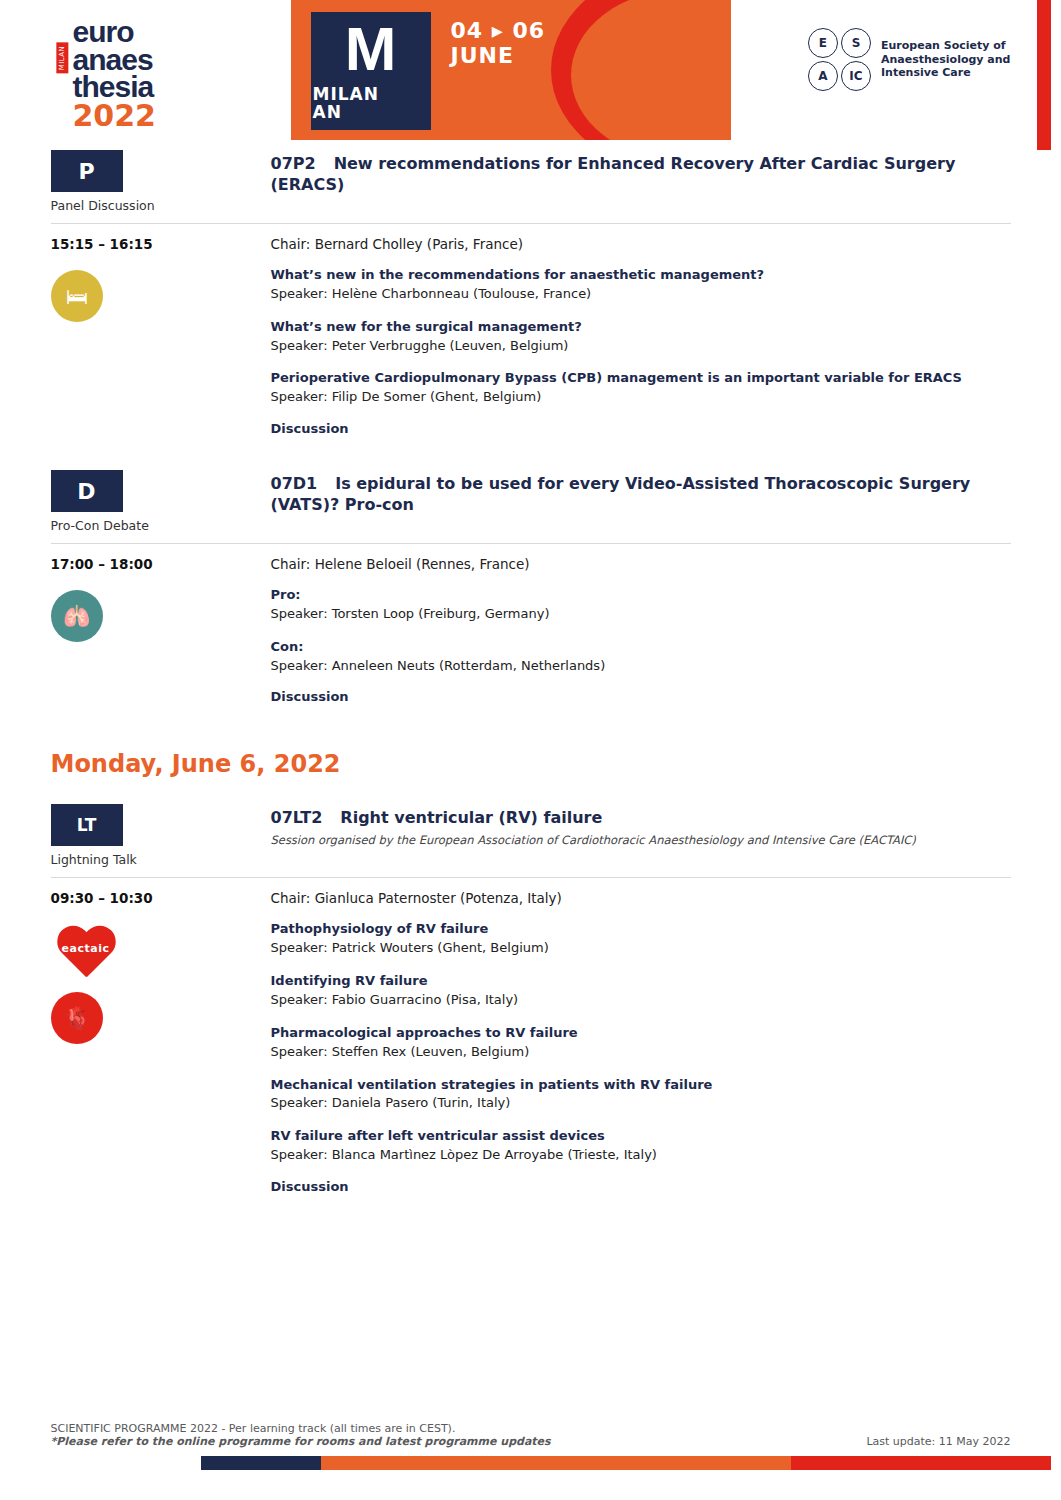MILAN
euro anaes thesia
2022
M
MILAN
AN
04 ▸ 06
JUNE
E
S
A
IC
European Society of
Anaesthesiology and
Intensive Care
P
Panel Discussion
07P2 New recommendations for Enhanced Recovery After Cardiac Surgery (ERACS)
15:15 – 16:15
🛏
Chair: Bernard Cholley (Paris, France)
What’s new in the recommendations for anaesthetic management? Speaker: Helène Charbonneau (Toulouse, France)
What’s new for the surgical management? Speaker: Peter Verbrugghe (Leuven, Belgium)
Perioperative Cardiopulmonary Bypass (CPB) management is an important variable for ERACS Speaker: Filip De Somer (Ghent, Belgium)
Discussion
D
Pro-Con Debate
07D1 Is epidural to be used for every Video-Assisted Thoracoscopic Surgery (VATS)? Pro-con
17:00 – 18:00
🫁
Chair: Helene Beloeil (Rennes, France)
Pro: Speaker: Torsten Loop (Freiburg, Germany)
Con: Speaker: Anneleen Neuts (Rotterdam, Netherlands)
Discussion
Monday, June 6, 2022
LT
Lightning Talk
07LT2 Right ventricular (RV) failure
Session organised by the European Association of Cardiothoracic Anaesthesiology and Intensive Care (EACTAIC)
09:30 – 10:30
eactaic
🫀
Chair: Gianluca Paternoster (Potenza, Italy)
Pathophysiology of RV failure Speaker: Patrick Wouters (Ghent, Belgium)
Identifying RV failure Speaker: Fabio Guarracino (Pisa, Italy)
Pharmacological approaches to RV failure Speaker: Steffen Rex (Leuven, Belgium)
Mechanical ventilation strategies in patients with RV failure Speaker: Daniela Pasero (Turin, Italy)
RV failure after left ventricular assist devices Speaker: Blanca Martìnez Lòpez De Arroyabe (Trieste, Italy)
Discussion
SCIENTIFIC PROGRAMME 2022 - Per learning track (all times are in CEST).
*Please refer to the online programme for rooms and latest programme updates
Last update: 11 May 2022